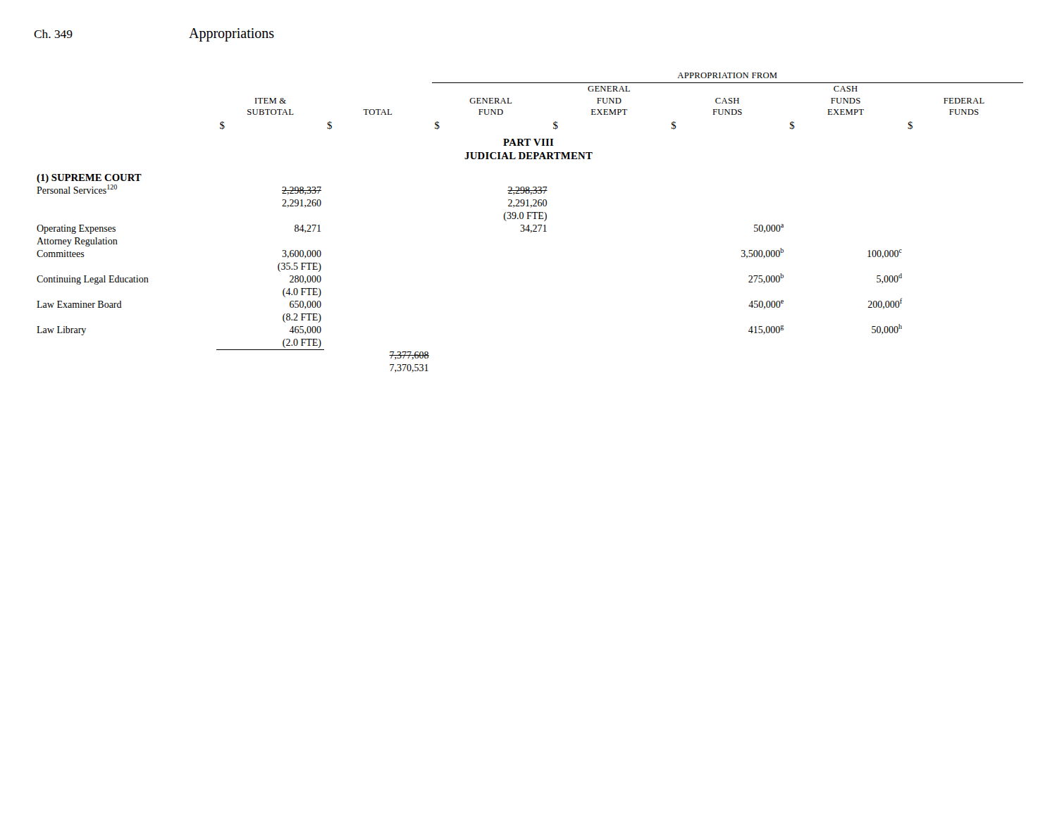Ch. 349
Appropriations
| | | | APPROPRIATION FROM |
| | | | | GENERAL | | CASH | |
| | ITEM & | | GENERAL | FUND | CASH | FUNDS | FEDERAL |
| | SUBTOTAL | TOTAL | FUND | EXEMPT | FUNDS | EXEMPT | FUNDS |
| | $ | $ | $ | $ | $ | $ | $ |
| PART VIII |
| JUDICIAL DEPARTMENT |
| (1) SUPREME COURT | | | | | | | |
| Personal Services 120 | 2,298,337 | | 2,298,337 | | | | |
| | 2,291,260 | | 2,291,260 | | | | |
| | | | (39.0 FTE) | | | | |
| Operating Expenses | 84,271 | | 34,271 | | 50,000 a | | |
| Attorney Regulation | | | | | | | |
| Committees | 3,600,000 | | | | 3,500,000 b | 100,000 c | |
| | (35.5 FTE) | | | | | | |
| Continuing Legal Education | 280,000 | | | | 275,000 b | 5,000 d | |
| | (4.0 FTE) | | | | | | |
| Law Examiner Board | 650,000 | | | | 450,000 e | 200,000 f | |
| | (8.2 FTE) | | | | | | |
| Law Library | 465,000 | | | | 415,000 g | 50,000 h | |
| | (2.0 FTE) | | | | | | |
| | | 7,377,608 | | | | | |
| | | 7,370,531 | | | | | |